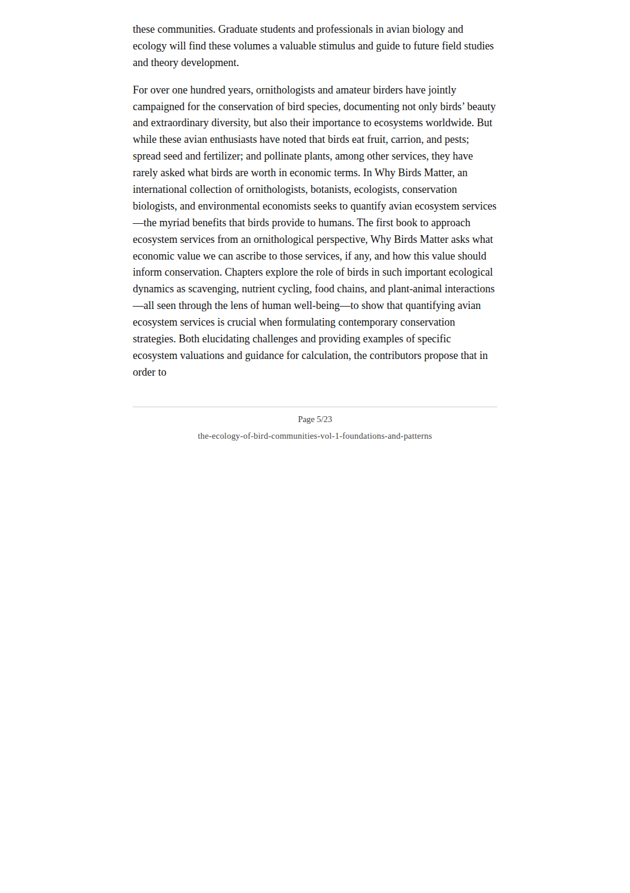these communities. Graduate students and professionals in avian biology and ecology will find these volumes a valuable stimulus and guide to future field studies and theory development.
For over one hundred years, ornithologists and amateur birders have jointly campaigned for the conservation of bird species, documenting not only birds’ beauty and extraordinary diversity, but also their importance to ecosystems worldwide. But while these avian enthusiasts have noted that birds eat fruit, carrion, and pests; spread seed and fertilizer; and pollinate plants, among other services, they have rarely asked what birds are worth in economic terms. In Why Birds Matter, an international collection of ornithologists, botanists, ecologists, conservation biologists, and environmental economists seeks to quantify avian ecosystem services—the myriad benefits that birds provide to humans. The first book to approach ecosystem services from an ornithological perspective, Why Birds Matter asks what economic value we can ascribe to those services, if any, and how this value should inform conservation. Chapters explore the role of birds in such important ecological dynamics as scavenging, nutrient cycling, food chains, and plant-animal interactions—all seen through the lens of human well-being—to show that quantifying avian ecosystem services is crucial when formulating contemporary conservation strategies. Both elucidating challenges and providing examples of specific ecosystem valuations and guidance for calculation, the contributors propose that in order to
Page 5/23 the-ecology-of-bird-communities-vol-1-foundations-and-patterns